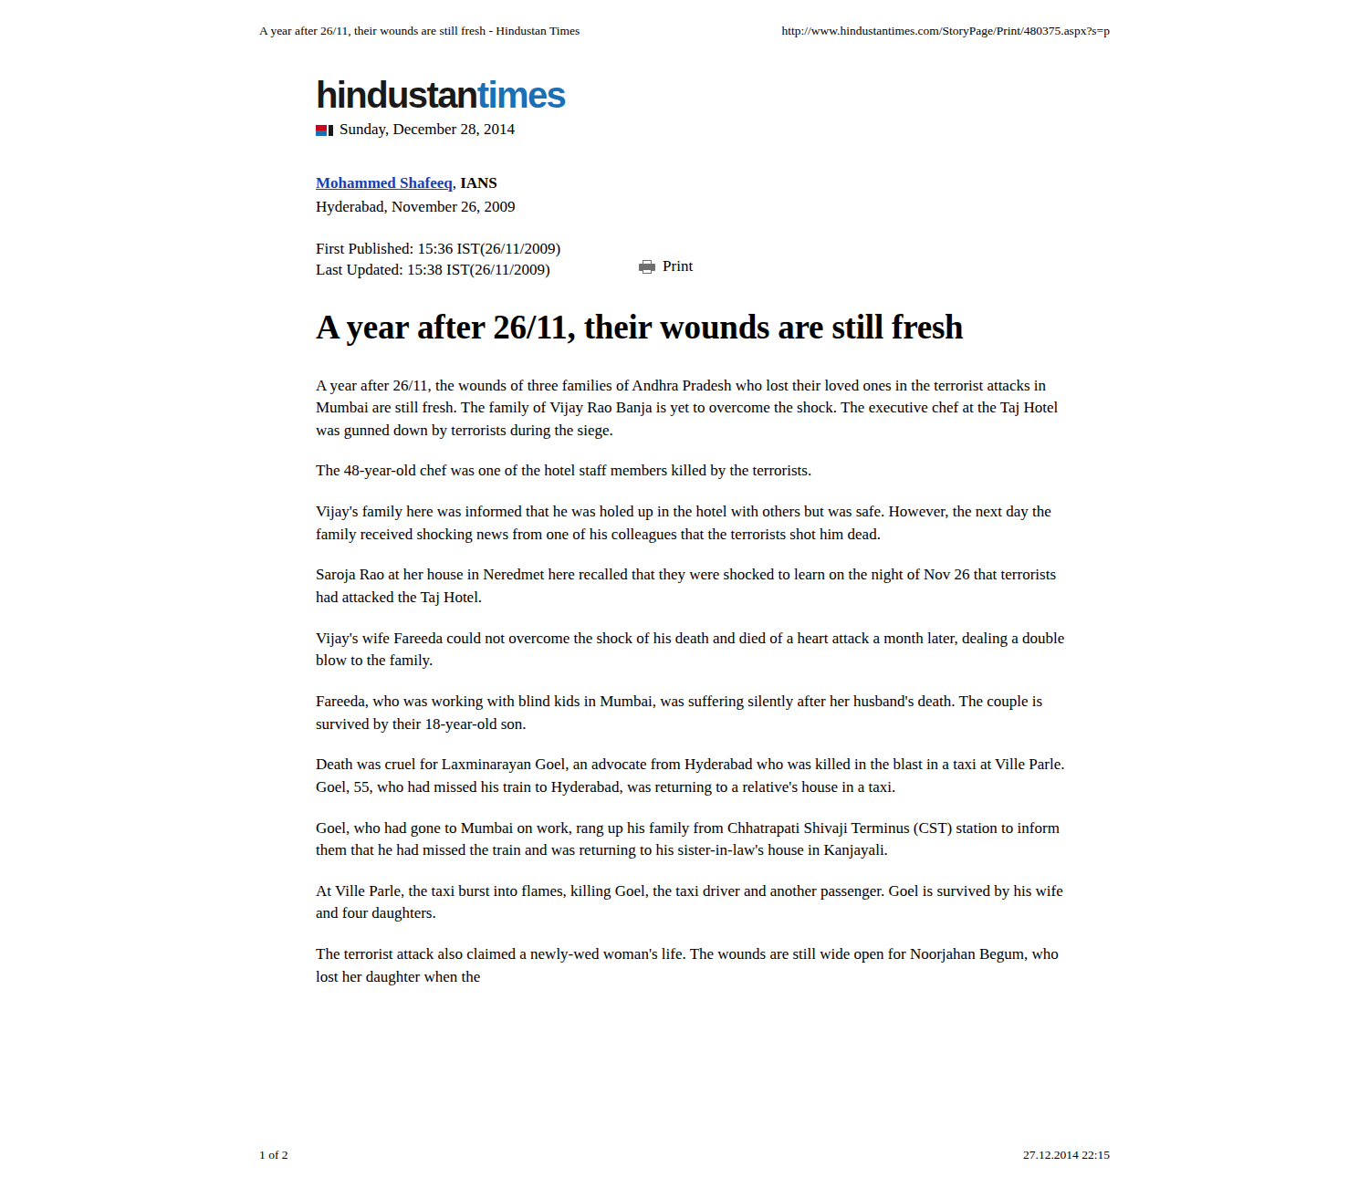A year after 26/11, their wounds are still fresh - Hindustan Times
http://www.hindustantimes.com/StoryPage/Print/480375.aspx?s=p
hindustan times
Sunday, December 28, 2014
Mohammed Shafeeq, IANS
Hyderabad, November 26, 2009
First Published: 15:36 IST(26/11/2009)
Last Updated: 15:38 IST(26/11/2009)
Print
A year after 26/11, their wounds are still fresh
A year after 26/11, the wounds of three families of Andhra Pradesh who lost their loved ones in the terrorist attacks in Mumbai are still fresh. The family of Vijay Rao Banja is yet to overcome the shock. The executive chef at the Taj Hotel was gunned down by terrorists during the siege.
The 48-year-old chef was one of the hotel staff members killed by the terrorists.
Vijay's family here was informed that he was holed up in the hotel with others but was safe. However, the next day the family received shocking news from one of his colleagues that the terrorists shot him dead.
Saroja Rao at her house in Neredmet here recalled that they were shocked to learn on the night of Nov 26 that terrorists had attacked the Taj Hotel.
Vijay's wife Fareeda could not overcome the shock of his death and died of a heart attack a month later, dealing a double blow to the family.
Fareeda, who was working with blind kids in Mumbai, was suffering silently after her husband's death. The couple is survived by their 18-year-old son.
Death was cruel for Laxminarayan Goel, an advocate from Hyderabad who was killed in the blast in a taxi at Ville Parle. Goel, 55, who had missed his train to Hyderabad, was returning to a relative's house in a taxi.
Goel, who had gone to Mumbai on work, rang up his family from Chhatrapati Shivaji Terminus (CST) station to inform them that he had missed the train and was returning to his sister-in-law's house in Kanjayali.
At Ville Parle, the taxi burst into flames, killing Goel, the taxi driver and another passenger. Goel is survived by his wife and four daughters.
The terrorist attack also claimed a newly-wed woman's life. The wounds are still wide open for Noorjahan Begum, who lost her daughter when the
1 of 2
27.12.2014 22:15